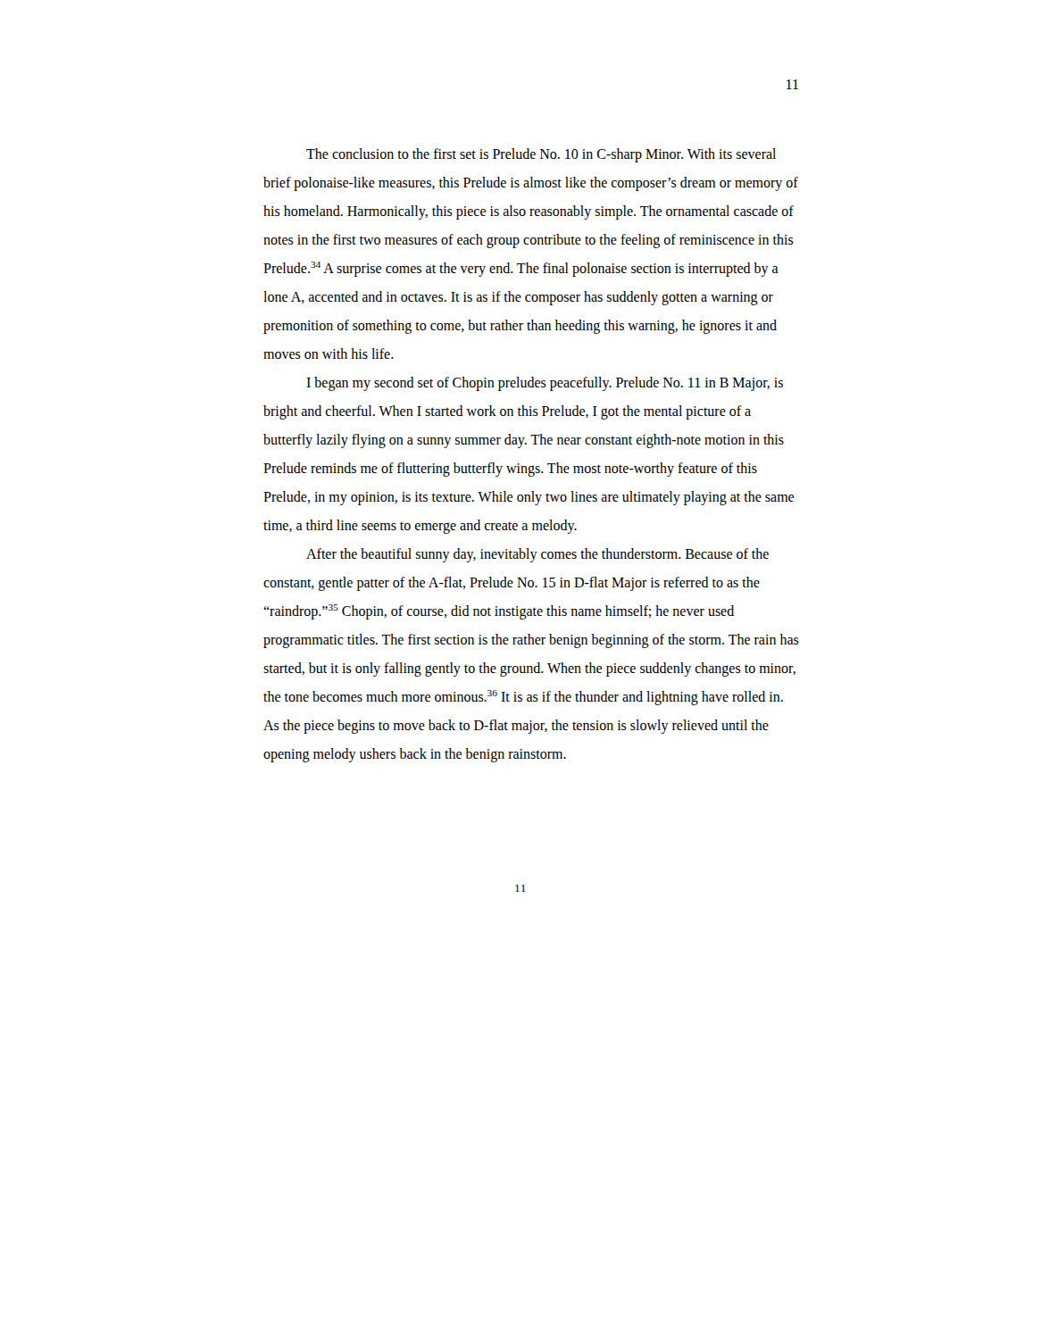11
The conclusion to the first set is Prelude No. 10 in C-sharp Minor. With its several brief polonaise-like measures, this Prelude is almost like the composer’s dream or memory of his homeland. Harmonically, this piece is also reasonably simple. The ornamental cascade of notes in the first two measures of each group contribute to the feeling of reminiscence in this Prelude.34 A surprise comes at the very end. The final polonaise section is interrupted by a lone A, accented and in octaves. It is as if the composer has suddenly gotten a warning or premonition of something to come, but rather than heeding this warning, he ignores it and moves on with his life.
I began my second set of Chopin preludes peacefully. Prelude No. 11 in B Major, is bright and cheerful. When I started work on this Prelude, I got the mental picture of a butterfly lazily flying on a sunny summer day. The near constant eighth-note motion in this Prelude reminds me of fluttering butterfly wings. The most note-worthy feature of this Prelude, in my opinion, is its texture. While only two lines are ultimately playing at the same time, a third line seems to emerge and create a melody.
After the beautiful sunny day, inevitably comes the thunderstorm. Because of the constant, gentle patter of the A-flat, Prelude No. 15 in D-flat Major is referred to as the “raindrop.”35 Chopin, of course, did not instigate this name himself; he never used programmatic titles. The first section is the rather benign beginning of the storm. The rain has started, but it is only falling gently to the ground. When the piece suddenly changes to minor, the tone becomes much more ominous.36 It is as if the thunder and lightning have rolled in. As the piece begins to move back to D-flat major, the tension is slowly relieved until the opening melody ushers back in the benign rainstorm.
11